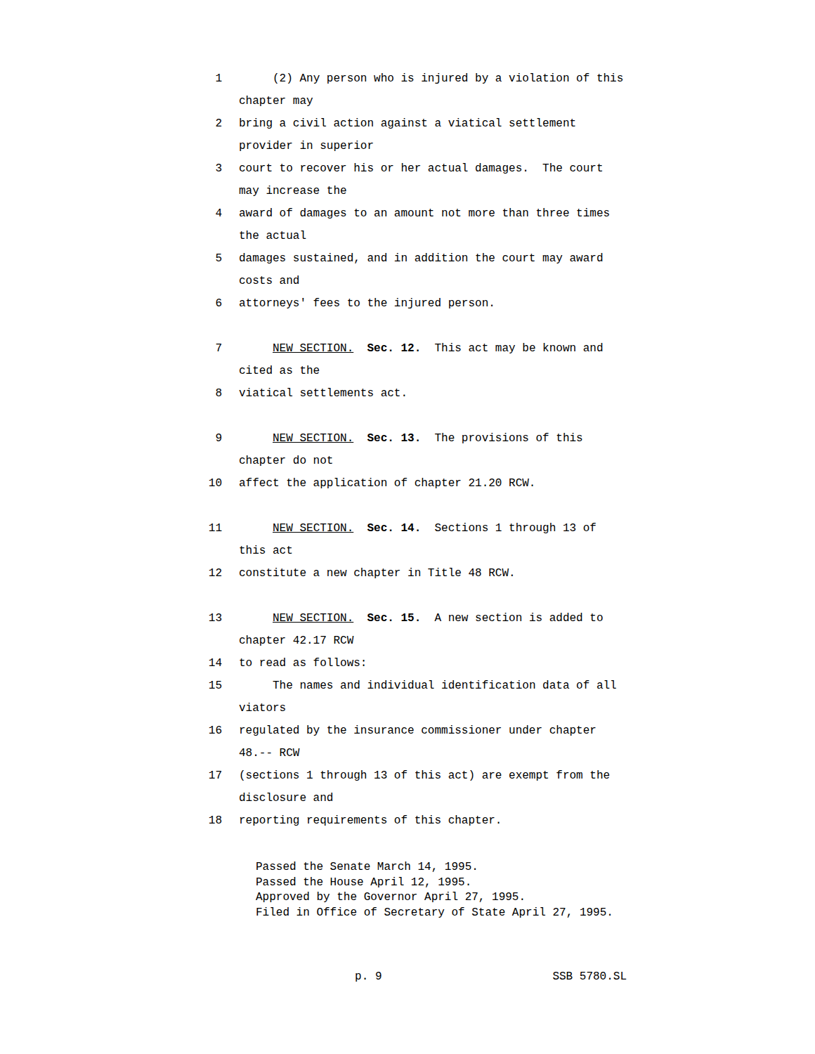1 (2) Any person who is injured by a violation of this chapter may
2 bring a civil action against a viatical settlement provider in superior
3 court to recover his or her actual damages. The court may increase the
4 award of damages to an amount not more than three times the actual
5 damages sustained, and in addition the court may award costs and
6 attorneys' fees to the injured person.
7 NEW SECTION. Sec. 12. This act may be known and cited as the
8 viatical settlements act.
9 NEW SECTION. Sec. 13. The provisions of this chapter do not
10 affect the application of chapter 21.20 RCW.
11 NEW SECTION. Sec. 14. Sections 1 through 13 of this act
12 constitute a new chapter in Title 48 RCW.
13 NEW SECTION. Sec. 15. A new section is added to chapter 42.17 RCW
14 to read as follows:
15 The names and individual identification data of all viators
16 regulated by the insurance commissioner under chapter 48.-- RCW
17(sections 1 through 13 of this act) are exempt from the disclosure and
18 reporting requirements of this chapter.
Passed the Senate March 14, 1995. Passed the House April 12, 1995. Approved by the Governor April 27, 1995. Filed in Office of Secretary of State April 27, 1995.
p. 9 SSB 5780.SL